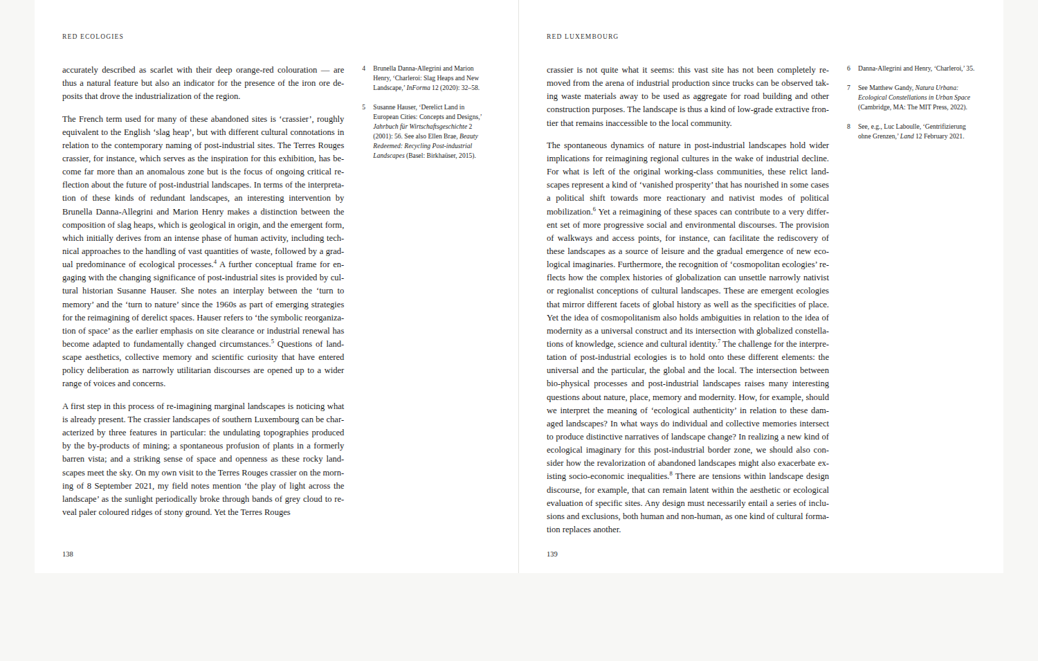Red Ecologies
accurately described as scarlet with their deep orange-red colouration — are thus a natural feature but also an indicator for the presence of the iron ore deposits that drove the industrialization of the region.
The French term used for many of these abandoned sites is ‘crassier’, roughly equivalent to the English ‘slag heap’, but with different cultural connotations in relation to the contemporary naming of post-industrial sites. The Terres Rouges crassier, for instance, which serves as the inspiration for this exhibition, has become far more than an anomalous zone but is the focus of ongoing critical reflection about the future of post-industrial landscapes. In terms of the interpretation of these kinds of redundant landscapes, an interesting intervention by Brunella Danna-Allegrini and Marion Henry makes a distinction between the composition of slag heaps, which is geological in origin, and the emergent form, which initially derives from an intense phase of human activity, including technical approaches to the handling of vast quantities of waste, followed by a gradual predominance of ecological processes.4 A further conceptual frame for engaging with the changing significance of post-industrial sites is provided by cultural historian Susanne Hauser. She notes an interplay between the ‘turn to memory’ and the ‘turn to nature’ since the 1960s as part of emerging strategies for the reimagining of derelict spaces. Hauser refers to ‘the symbolic reorganization of space’ as the earlier emphasis on site clearance or industrial renewal has become adapted to fundamentally changed circumstances.5 Questions of landscape aesthetics, collective memory and scientific curiosity that have entered policy deliberation as narrowly utilitarian discourses are opened up to a wider range of voices and concerns.
A first step in this process of re-imagining marginal landscapes is noticing what is already present. The crassier landscapes of southern Luxembourg can be characterized by three features in particular: the undulating topographies produced by the by-products of mining; a spontaneous profusion of plants in a formerly barren vista; and a striking sense of space and openness as these rocky landscapes meet the sky. On my own visit to the Terres Rouges crassier on the morning of 8 September 2021, my field notes mention ‘the play of light across the landscape’ as the sunlight periodically broke through bands of grey cloud to reveal paler coloured ridges of stony ground. Yet the Terres Rouges
4 Brunella Danna-Allegrini and Marion Henry, ‘Charleroi: Slag Heaps and New Landscape,’ InForma 12 (2020): 32–58.
5 Susanne Hauser, ‘Derelict Land in European Cities: Concepts and Designs,’ Jahrbuch für Wirtschaftsgeschichte 2 (2001): 56. See also Ellen Brae, Beauty Redeemed: Recycling Post-industrial Landscapes (Basel: Birkhaüser, 2015).
138
Red Luxembourg
crassier is not quite what it seems: this vast site has not been completely removed from the arena of industrial production since trucks can be observed taking waste materials away to be used as aggregate for road building and other construction purposes. The landscape is thus a kind of low-grade extractive frontier that remains inaccessible to the local community.
The spontaneous dynamics of nature in post-industrial landscapes hold wider implications for reimagining regional cultures in the wake of industrial decline. For what is left of the original working-class communities, these relict landscapes represent a kind of ‘vanished prosperity’ that has nourished in some cases a political shift towards more reactionary and nativist modes of political mobilization.6 Yet a reimagining of these spaces can contribute to a very different set of more progressive social and environmental discourses. The provision of walkways and access points, for instance, can facilitate the rediscovery of these landscapes as a source of leisure and the gradual emergence of new ecological imaginaries. Furthermore, the recognition of ‘cosmopolitan ecologies’ reflects how the complex histories of globalization can unsettle narrowly nativist or regionalist conceptions of cultural landscapes. These are emergent ecologies that mirror different facets of global history as well as the specificities of place. Yet the idea of cosmopolitanism also holds ambiguities in relation to the idea of modernity as a universal construct and its intersection with globalized constellations of knowledge, science and cultural identity.7 The challenge for the interpretation of post-industrial ecologies is to hold onto these different elements: the universal and the particular, the global and the local. The intersection between bio-physical processes and post-industrial landscapes raises many interesting questions about nature, place, memory and modernity. How, for example, should we interpret the meaning of ‘ecological authenticity’ in relation to these damaged landscapes? In what ways do individual and collective memories intersect to produce distinctive narratives of landscape change? In realizing a new kind of ecological imaginary for this post-industrial border zone, we should also consider how the revalorization of abandoned landscapes might also exacerbate existing socio-economic inequalities.8 There are tensions within landscape design discourse, for example, that can remain latent within the aesthetic or ecological evaluation of specific sites. Any design must necessarily entail a series of inclusions and exclusions, both human and non-human, as one kind of cultural formation replaces another.
6 Danna-Allegrini and Henry, ‘Charleroi,’ 35.
7 See Matthew Gandy, Natura Urbana: Ecological Constellations in Urban Space (Cambridge, MA: The MIT Press, 2022).
8 See, e.g., Luc Laboulle, ‘Gentrifizierung ohne Grenzen,’ Land 12 February 2021.
139